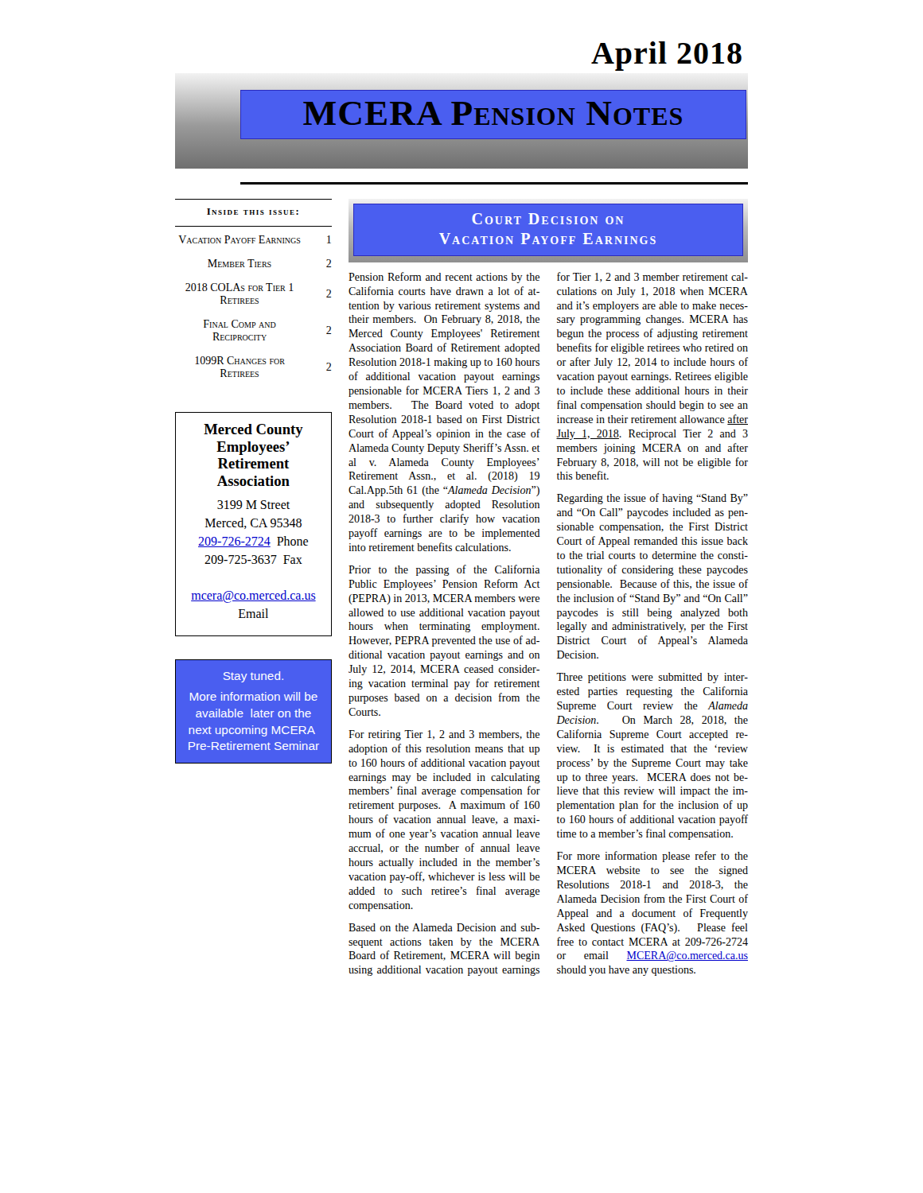April 2018
MCERA Pension Notes
Inside this issue:
| Vacation Payoff Earnings | 1 |
| Member Tiers | 2 |
| 2018 COLAs for Tier 1 Retirees | 2 |
| Final Comp and Reciprocity | 2 |
| 1099R Changes for Retirees | 2 |
Merced County Employees’ Retirement Association
3199 M Street
Merced, CA 95348
209-726-2724 Phone
209-725-3637 Fax
mcera@co.merced.ca.us
Email
Stay tuned.
More information will be available later on the next upcoming MCERA Pre-Retirement Seminar
Court Decision on
Vacation Payoff Earnings
Pension Reform and recent actions by the California courts have drawn a lot of attention by various retirement systems and their members. On February 8, 2018, the Merced County Employees' Retirement Association Board of Retirement adopted Resolution 2018-1 making up to 160 hours of additional vacation payout earnings pensionable for MCERA Tiers 1, 2 and 3 members. The Board voted to adopt Resolution 2018-1 based on First District Court of Appeal’s opinion in the case of Alameda County Deputy Sheriff’s Assn. et al v. Alameda County Employees’ Retirement Assn., et al. (2018) 19 Cal.App.5th 61 (the “Alameda Decision”) and subsequently adopted Resolution 2018-3 to further clarify how vacation payoff earnings are to be implemented into retirement benefits calculations.
Prior to the passing of the California Public Employees’ Pension Reform Act (PEPRA) in 2013, MCERA members were allowed to use additional vacation payout hours when terminating employment. However, PEPRA prevented the use of additional vacation payout earnings and on July 12, 2014, MCERA ceased considering vacation terminal pay for retirement purposes based on a decision from the Courts.
For retiring Tier 1, 2 and 3 members, the adoption of this resolution means that up to 160 hours of additional vacation payout earnings may be included in calculating members’ final average compensation for retirement purposes. A maximum of 160 hours of vacation annual leave, a maximum of one year’s vacation annual leave accrual, or the number of annual leave hours actually included in the member’s vacation pay-off, whichever is less will be added to such retiree’s final average compensation.
Based on the Alameda Decision and subsequent actions taken by the MCERA Board of Retirement, MCERA will begin using additional vacation payout earnings for Tier 1, 2 and 3 member retirement calculations on July 1, 2018 when MCERA and it’s employers are able to make necessary programming changes. MCERA has begun the process of adjusting retirement benefits for eligible retirees who retired on or after July 12, 2014 to include hours of vacation payout earnings. Retirees eligible to include these additional hours in their final compensation should begin to see an increase in their retirement allowance after July 1, 2018. Reciprocal Tier 2 and 3 members joining MCERA on and after February 8, 2018, will not be eligible for this benefit.
Regarding the issue of having “Stand By” and “On Call” paycodes included as pensionable compensation, the First District Court of Appeal remanded this issue back to the trial courts to determine the constitutionality of considering these paycodes pensionable. Because of this, the issue of the inclusion of “Stand By” and “On Call” paycodes is still being analyzed both legally and administratively, per the First District Court of Appeal’s Alameda Decision.
Three petitions were submitted by interested parties requesting the California Supreme Court review the Alameda Decision. On March 28, 2018, the California Supreme Court accepted review. It is estimated that the ‘review process’ by the Supreme Court may take up to three years. MCERA does not believe that this review will impact the implementation plan for the inclusion of up to 160 hours of additional vacation payoff time to a member’s final compensation.
For more information please refer to the MCERA website to see the signed Resolutions 2018-1 and 2018-3, the Alameda Decision from the First Court of Appeal and a document of Frequently Asked Questions (FAQ’s). Please feel free to contact MCERA at 209-726-2724 or email MCERA@co.merced.ca.us should you have any questions.